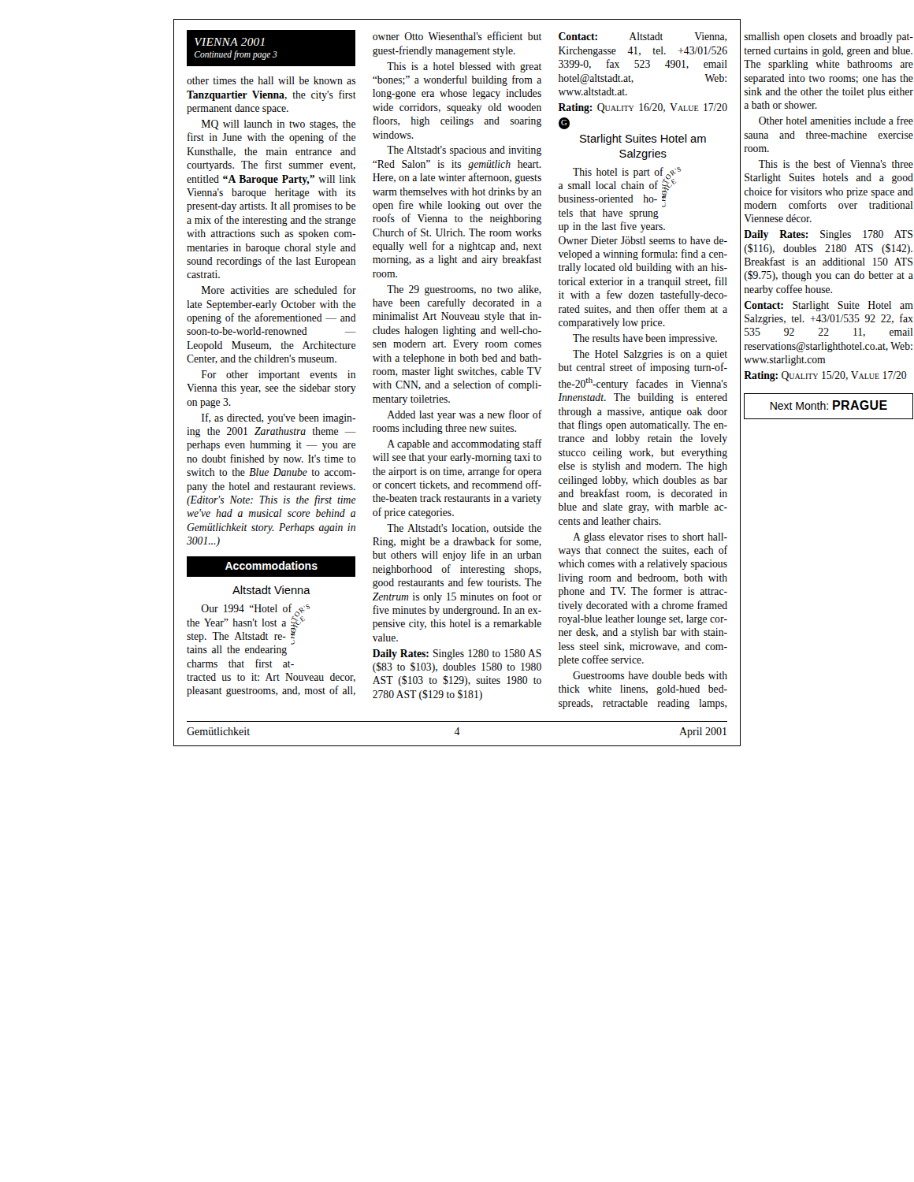VIENNA 2001
Continued from page 3
other times the hall will be known as Tanzquartier Vienna, the city's first permanent dance space.
MQ will launch in two stages, the first in June with the opening of the Kunsthalle, the main entrance and courtyards. The first summer event, entitled “A Baroque Party,” will link Vienna's baroque heritage with its present-day artists. It all promises to be a mix of the interesting and the strange with attractions such as spoken commentaries in baroque choral style and sound recordings of the last European castrati.
More activities are scheduled for late September-early October with the opening of the aforementioned — and soon-to-be-world-renowned — Leopold Museum, the Architecture Center, and the children's museum.
For other important events in Vienna this year, see the sidebar story on page 3.
If, as directed, you've been imagining the 2001 Zarathustra theme — perhaps even humming it — you are no doubt finished by now. It's time to switch to the Blue Danube to accompany the hotel and restaurant reviews. (Editor's Note: This is the first time we've had a musical score behind a Gemütlichkeit story. Perhaps again in 3001...)
Accommodations
Altstadt Vienna
EDITOR'S CHOICE
Our 1994 “Hotel of the Year” hasn't lost a step. The Altstadt retains all the endearing charms that first attracted us to it: Art Nouveau decor, pleasant guestrooms, and, most of all, owner Otto Wiesenthal's efficient but guest-friendly management style.
This is a hotel blessed with great “bones;” a wonderful building from a long-gone era whose legacy includes wide corridors, squeaky old wooden floors, high ceilings and soaring windows.
The Altstadt's spacious and inviting “Red Salon” is its gemütlich heart. Here, on a late winter afternoon, guests warm themselves with hot drinks by an open fire while looking out over the roofs of Vienna to the neighboring Church of St. Ulrich. The room works equally well for a nightcap and, next morning, as a light and airy breakfast room.
The 29 guestrooms, no two alike, have been carefully decorated in a minimalist Art Nouveau style that includes halogen lighting and well-chosen modern art. Every room comes with a telephone in both bed and bathroom, master light switches, cable TV with CNN, and a selection of complimentary toiletries.
Added last year was a new floor of rooms including three new suites.
A capable and accommodating staff will see that your early-morning taxi to the airport is on time, arrange for opera or concert tickets, and recommend off-the-beaten track restaurants in a variety of price categories.
The Altstadt's location, outside the Ring, might be a drawback for some, but others will enjoy life in an urban neighborhood of interesting shops, good restaurants and few tourists. The Zentrum is only 15 minutes on foot or five minutes by underground. In an expensive city, this hotel is a remarkable value.
Daily Rates: Singles 1280 to 1580 AS ($83 to $103), doubles 1580 to 1980 AST ($103 to $129), suites 1980 to 2780 AST ($129 to $181)
Contact: Altstadt Vienna, Kirchengasse 41, tel. +43/01/526 3399-0, fax 523 4901, email hotel@altstadt.at, Web: www.altstadt.at.
Rating: Quality 16/20, Value 17/20 G
Starlight Suites Hotel am Salzgries
EDITOR'S CHOICE
This hotel is part of a small local chain of business-oriented hotels that have sprung up in the last five years. Owner Dieter Jöbstl seems to have developed a winning formula: find a centrally located old building with an historical exterior in a tranquil street, fill it with a few dozen tastefully-decorated suites, and then offer them at a comparatively low price.
The results have been impressive.
The Hotel Salzgries is on a quiet but central street of imposing turn-of-the-20th-century facades in Vienna's Innenstadt. The building is entered through a massive, antique oak door that flings open automatically. The entrance and lobby retain the lovely stucco ceiling work, but everything else is stylish and modern. The high ceilinged lobby, which doubles as bar and breakfast room, is decorated in blue and slate gray, with marble accents and leather chairs.
A glass elevator rises to short hallways that connect the suites, each of which comes with a relatively spacious living room and bedroom, both with phone and TV. The former is attractively decorated with a chrome framed royal-blue leather lounge set, large corner desk, and a stylish bar with stainless steel sink, microwave, and complete coffee service.
Guestrooms have double beds with thick white linens, gold-hued bedspreads, retractable reading lamps, smallish open closets and broadly patterned curtains in gold, green and blue. The sparkling white bathrooms are separated into two rooms; one has the sink and the other the toilet plus either a bath or shower.
Other hotel amenities include a free sauna and three-machine exercise room.
This is the best of Vienna's three Starlight Suites hotels and a good choice for visitors who prize space and modern comforts over traditional Viennese décor.
Daily Rates: Singles 1780 ATS ($116), doubles 2180 ATS ($142). Breakfast is an additional 150 ATS ($9.75), though you can do better at a nearby coffee house.
Contact: Starlight Suite Hotel am Salzgries, tel. +43/01/535 92 22, fax 535 92 22 11, email reservations@starlighthotel.co.at, Web: www.starlight.com
Rating: Quality 15/20, Value 17/20
Next Month: PRAGUE
Gemütlichkeit
4
April 2001